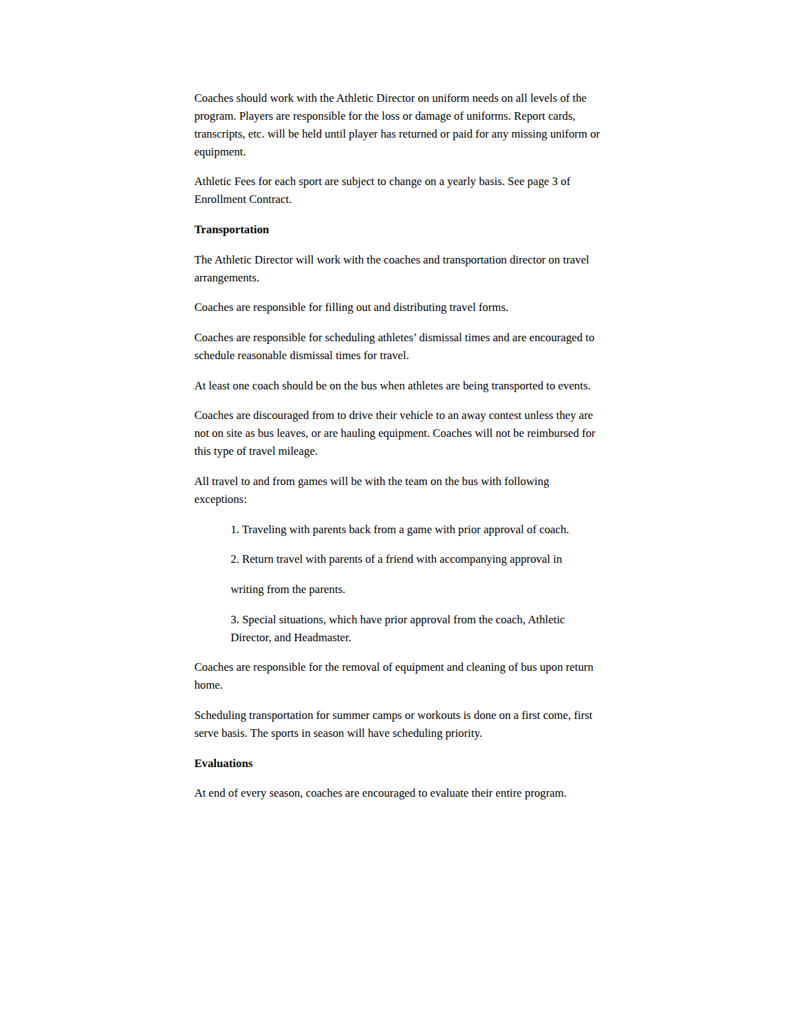Coaches should work with the Athletic Director on uniform needs on all levels of the program. Players are responsible for the loss or damage of uniforms. Report cards, transcripts, etc. will be held until player has returned or paid for any missing uniform or equipment.
Athletic Fees for each sport are subject to change on a yearly basis. See page 3 of Enrollment Contract.
Transportation
The Athletic Director will work with the coaches and transportation director on travel arrangements.
Coaches are responsible for filling out and distributing travel forms.
Coaches are responsible for scheduling athletes’ dismissal times and are encouraged to schedule reasonable dismissal times for travel.
At least one coach should be on the bus when athletes are being transported to events.
Coaches are discouraged from to drive their vehicle to an away contest unless they are not on site as bus leaves, or are hauling equipment. Coaches will not be reimbursed for this type of travel mileage.
All travel to and from games will be with the team on the bus with following exceptions:
1. Traveling with parents back from a game with prior approval of coach.
2. Return travel with parents of a friend with accompanying approval in writing from the parents.
3. Special situations, which have prior approval from the coach, Athletic Director, and Headmaster.
Coaches are responsible for the removal of equipment and cleaning of bus upon return home.
Scheduling transportation for summer camps or workouts is done on a first come, first serve basis. The sports in season will have scheduling priority.
Evaluations
At end of every season, coaches are encouraged to evaluate their entire program.